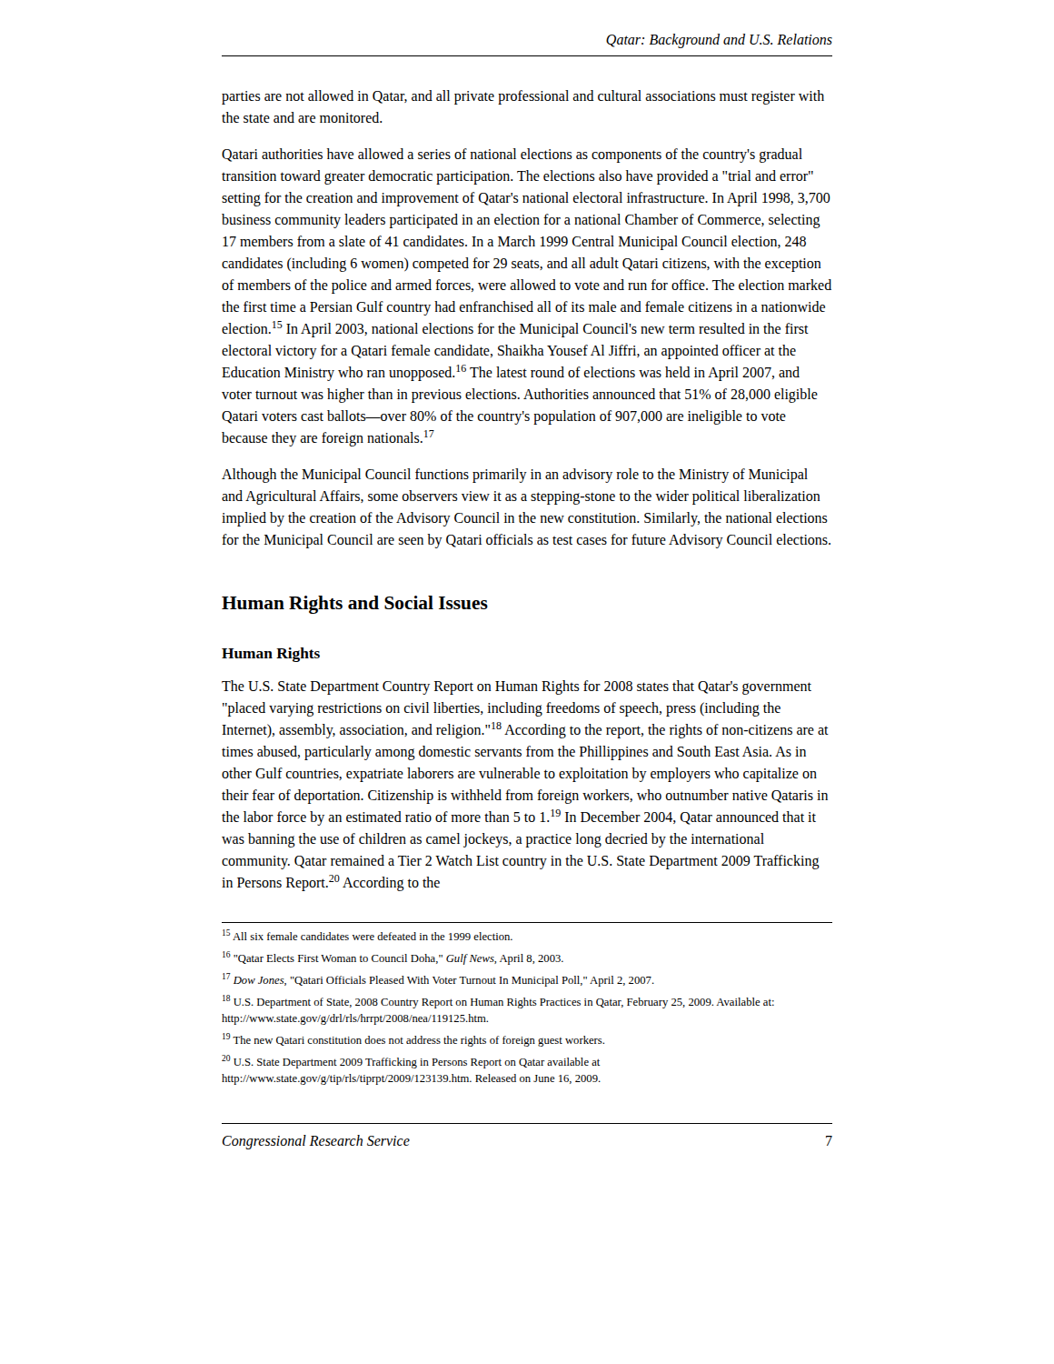Qatar: Background and U.S. Relations
parties are not allowed in Qatar, and all private professional and cultural associations must register with the state and are monitored.
Qatari authorities have allowed a series of national elections as components of the country's gradual transition toward greater democratic participation. The elections also have provided a "trial and error" setting for the creation and improvement of Qatar's national electoral infrastructure. In April 1998, 3,700 business community leaders participated in an election for a national Chamber of Commerce, selecting 17 members from a slate of 41 candidates. In a March 1999 Central Municipal Council election, 248 candidates (including 6 women) competed for 29 seats, and all adult Qatari citizens, with the exception of members of the police and armed forces, were allowed to vote and run for office. The election marked the first time a Persian Gulf country had enfranchised all of its male and female citizens in a nationwide election.15 In April 2003, national elections for the Municipal Council's new term resulted in the first electoral victory for a Qatari female candidate, Shaikha Yousef Al Jiffri, an appointed officer at the Education Ministry who ran unopposed.16 The latest round of elections was held in April 2007, and voter turnout was higher than in previous elections. Authorities announced that 51% of 28,000 eligible Qatari voters cast ballots—over 80% of the country's population of 907,000 are ineligible to vote because they are foreign nationals.17
Although the Municipal Council functions primarily in an advisory role to the Ministry of Municipal and Agricultural Affairs, some observers view it as a stepping-stone to the wider political liberalization implied by the creation of the Advisory Council in the new constitution. Similarly, the national elections for the Municipal Council are seen by Qatari officials as test cases for future Advisory Council elections.
Human Rights and Social Issues
Human Rights
The U.S. State Department Country Report on Human Rights for 2008 states that Qatar's government "placed varying restrictions on civil liberties, including freedoms of speech, press (including the Internet), assembly, association, and religion."18 According to the report, the rights of non-citizens are at times abused, particularly among domestic servants from the Phillippines and South East Asia. As in other Gulf countries, expatriate laborers are vulnerable to exploitation by employers who capitalize on their fear of deportation. Citizenship is withheld from foreign workers, who outnumber native Qataris in the labor force by an estimated ratio of more than 5 to 1.19 In December 2004, Qatar announced that it was banning the use of children as camel jockeys, a practice long decried by the international community. Qatar remained a Tier 2 Watch List country in the U.S. State Department 2009 Trafficking in Persons Report.20 According to the
15 All six female candidates were defeated in the 1999 election.
16 "Qatar Elects First Woman to Council Doha," Gulf News, April 8, 2003.
17 Dow Jones, "Qatari Officials Pleased With Voter Turnout In Municipal Poll," April 2, 2007.
18 U.S. Department of State, 2008 Country Report on Human Rights Practices in Qatar, February 25, 2009. Available at: http://www.state.gov/g/drl/rls/hrrpt/2008/nea/119125.htm.
19 The new Qatari constitution does not address the rights of foreign guest workers.
20 U.S. State Department 2009 Trafficking in Persons Report on Qatar available at http://www.state.gov/g/tip/rls/tiprpt/2009/123139.htm. Released on June 16, 2009.
Congressional Research Service 7